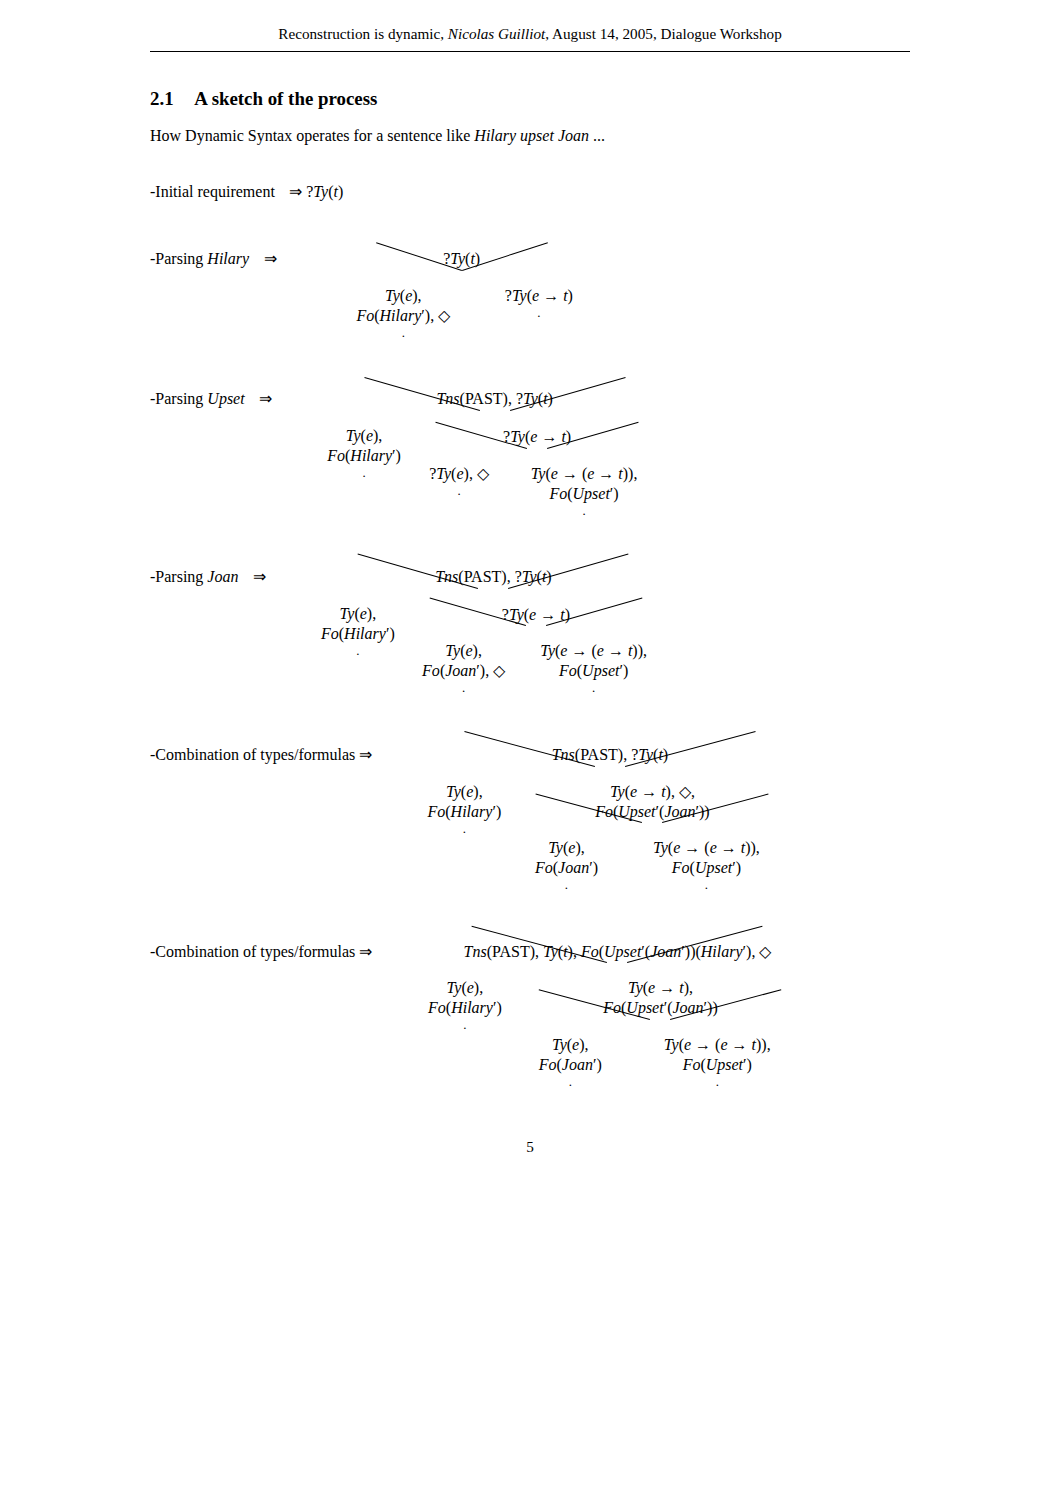Reconstruction is dynamic, Nicolas Guilliot, August 14, 2005, Dialogue Workshop
2.1 A sketch of the process
How Dynamic Syntax operates for a sentence like Hilary upset Joan ...
-Initial requirement ⇒ ?Ty(t)
-Parsing Hilary ⇒
| ? Ty ( t ) |
| Ty ( e ), Fo ( Hilary ′), ◇ . | ? Ty ( e → t ) . |
-Parsing Upset ⇒
| Tns ( PAST ), ? Ty ( t ) |
| Ty ( e ), Fo ( Hilary ′) . | ? Ty ( e → t ) / ? Ty ( e ), ◇ . / Ty ( e → ( e → t )), Fo ( Upset ′) . / |
-Parsing Joan ⇒
| Tns ( PAST ), ? Ty ( t ) |
| Ty ( e ), Fo ( Hilary ′) . | ? Ty ( e → t ) / Ty ( e ), Fo ( Joan ′), ◇ . / Ty ( e → ( e → t )), Fo ( Upset ′) . / |
-Combination of types/formulas ⇒
| Tns ( PAST ), ? Ty ( t ) |
| Ty ( e ), Fo ( Hilary ′) . | Ty ( e → t ), ◇, Fo ( Upset ′( Joan ′)) / Ty ( e ), Fo ( Joan ′) . / Ty ( e → ( e → t )), Fo ( Upset ′) . / |
-Combination of types/formulas ⇒
| Tns ( PAST ), Ty ( t ), Fo ( Upset ′( Joan ′))( Hilary ′), ◇ |
| Ty ( e ), Fo ( Hilary ′) . | Ty ( e → t ), Fo ( Upset ′( Joan ′)) / Ty ( e ), Fo ( Joan ′) . / Ty ( e → ( e → t )), Fo ( Upset ′) . / |
5